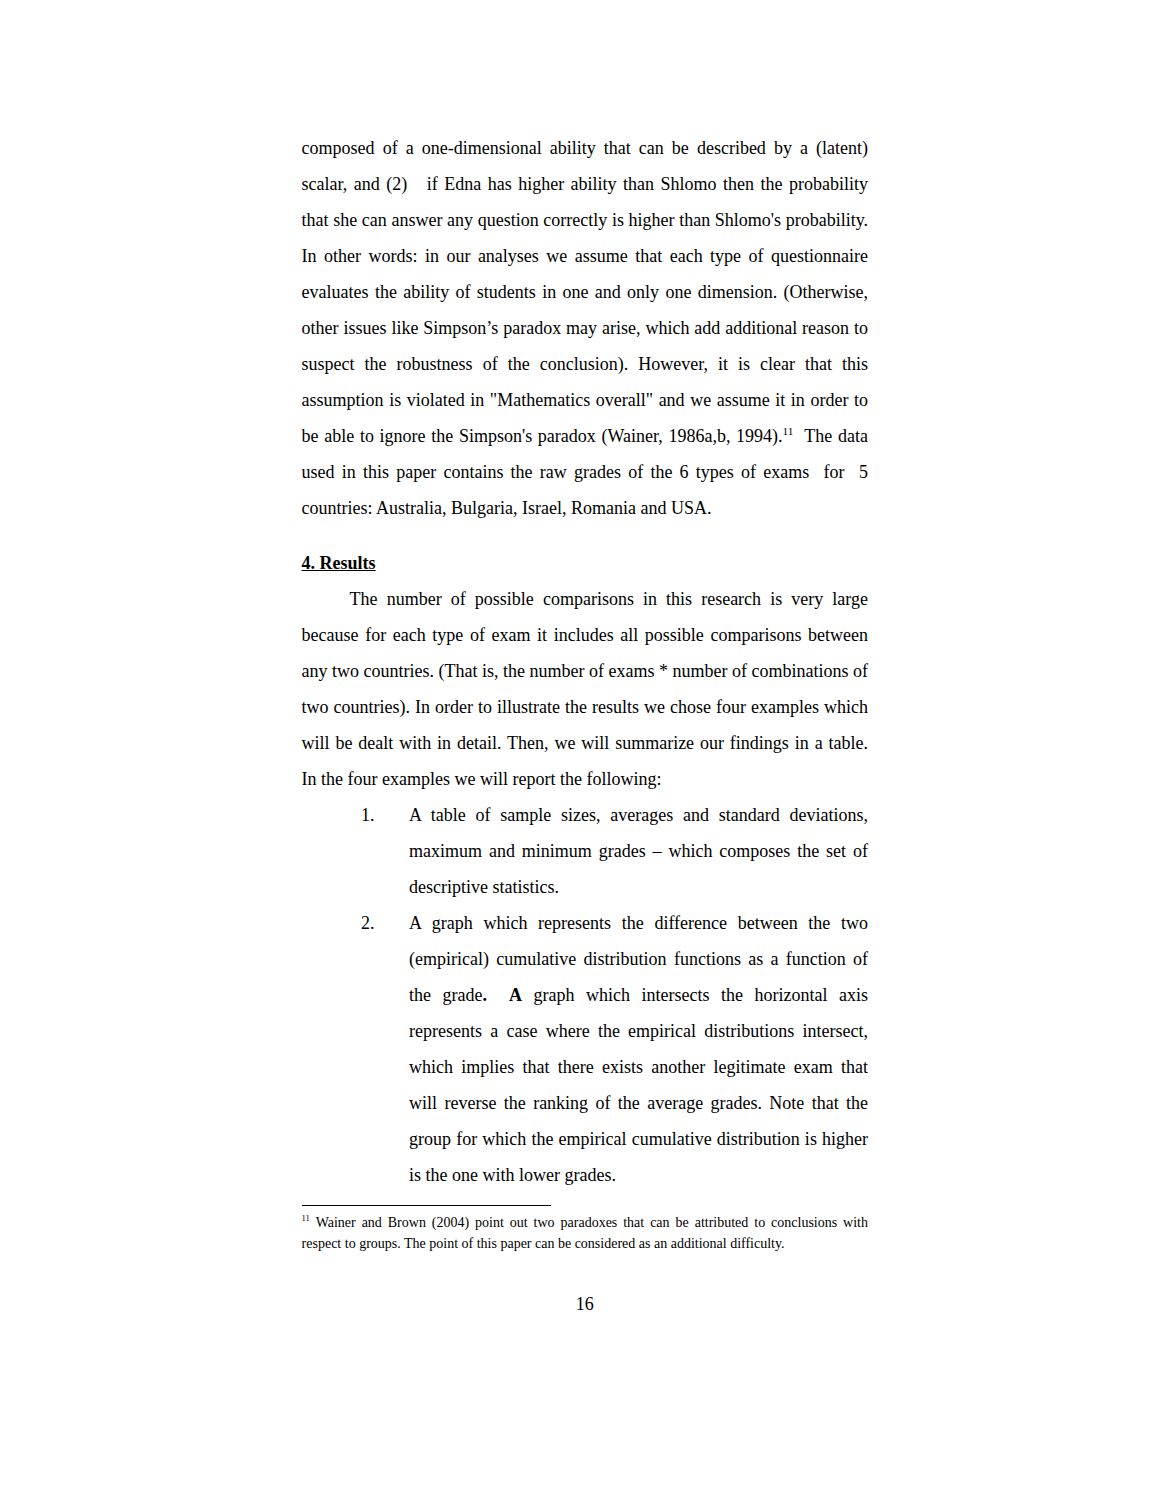composed of a one-dimensional ability that can be described by a (latent) scalar, and (2) if Edna has higher ability than Shlomo then the probability that she can answer any question correctly is higher than Shlomo's probability. In other words: in our analyses we assume that each type of questionnaire evaluates the ability of students in one and only one dimension. (Otherwise, other issues like Simpson’s paradox may arise, which add additional reason to suspect the robustness of the conclusion). However, it is clear that this assumption is violated in "Mathematics overall" and we assume it in order to be able to ignore the Simpson's paradox (Wainer, 1986a,b, 1994).11 The data used in this paper contains the raw grades of the 6 types of exams for 5 countries: Australia, Bulgaria, Israel, Romania and USA.
4. Results
The number of possible comparisons in this research is very large because for each type of exam it includes all possible comparisons between any two countries. (That is, the number of exams * number of combinations of two countries). In order to illustrate the results we chose four examples which will be dealt with in detail. Then, we will summarize our findings in a table. In the four examples we will report the following:
A table of sample sizes, averages and standard deviations, maximum and minimum grades – which composes the set of descriptive statistics.
A graph which represents the difference between the two (empirical) cumulative distribution functions as a function of the grade. A graph which intersects the horizontal axis represents a case where the empirical distributions intersect, which implies that there exists another legitimate exam that will reverse the ranking of the average grades. Note that the group for which the empirical cumulative distribution is higher is the one with lower grades.
11 Wainer and Brown (2004) point out two paradoxes that can be attributed to conclusions with respect to groups. The point of this paper can be considered as an additional difficulty.
16